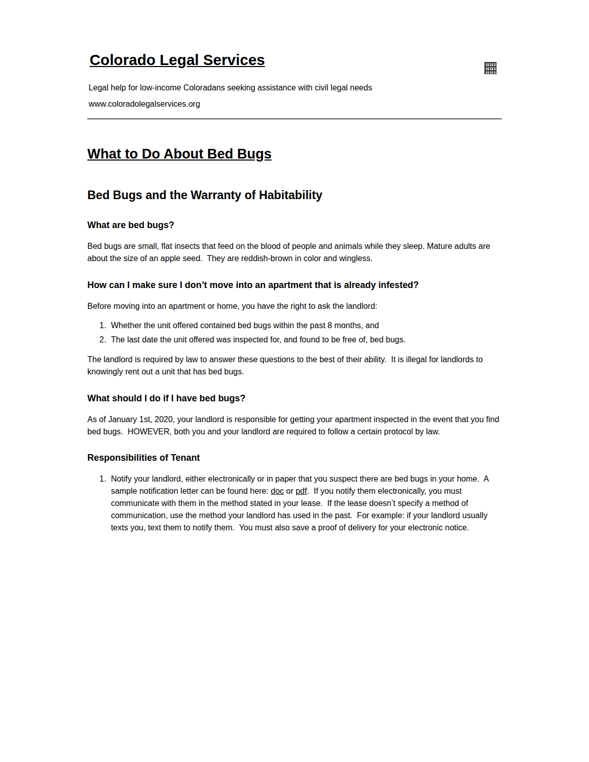Colorado Legal Services
Legal help for low-income Coloradans seeking assistance with civil legal needs
www.coloradolegalservices.org
What to Do About Bed Bugs
Bed Bugs and the Warranty of Habitability
What are bed bugs?
Bed bugs are small, flat insects that feed on the blood of people and animals while they sleep. Mature adults are about the size of an apple seed. They are reddish-brown in color and wingless.
How can I make sure I don’t move into an apartment that is already infested?
Before moving into an apartment or home, you have the right to ask the landlord:
Whether the unit offered contained bed bugs within the past 8 months, and
The last date the unit offered was inspected for, and found to be free of, bed bugs.
The landlord is required by law to answer these questions to the best of their ability. It is illegal for landlords to knowingly rent out a unit that has bed bugs.
What should I do if I have bed bugs?
As of January 1st, 2020, your landlord is responsible for getting your apartment inspected in the event that you find bed bugs. HOWEVER, both you and your landlord are required to follow a certain protocol by law.
Responsibilities of Tenant
Notify your landlord, either electronically or in paper that you suspect there are bed bugs in your home. A sample notification letter can be found here: doc or pdf. If you notify them electronically, you must communicate with them in the method stated in your lease. If the lease doesn’t specify a method of communication, use the method your landlord has used in the past. For example: if your landlord usually texts you, text them to notify them. You must also save a proof of delivery for your electronic notice.